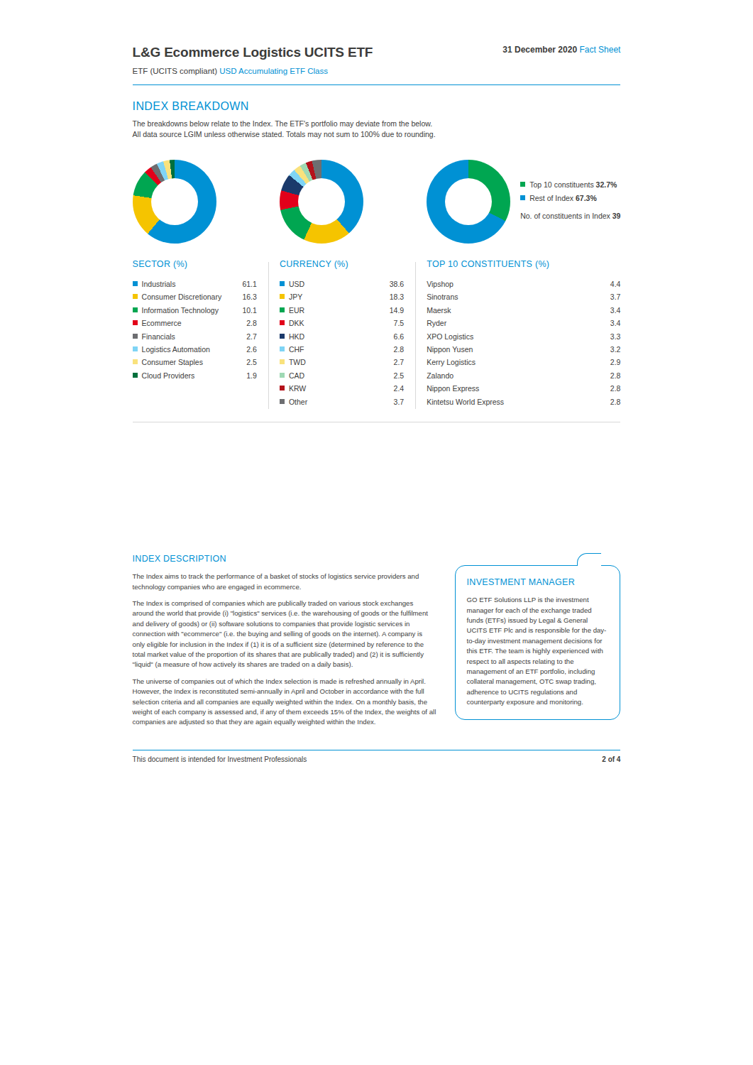L&G Ecommerce Logistics UCITS ETF
ETF (UCITS compliant) USD Accumulating ETF Class
31 December 2020 Fact Sheet
INDEX BREAKDOWN
The breakdowns below relate to the Index. The ETF's portfolio may deviate from the below.
All data source LGIM unless otherwise stated. Totals may not sum to 100% due to rounding.
SECTOR (%)
| Industrials | 61.1 |
| Consumer Discretionary | 16.3 |
| Information Technology | 10.1 |
| Ecommerce | 2.8 |
| Financials | 2.7 |
| Logistics Automation | 2.6 |
| Consumer Staples | 2.5 |
| Cloud Providers | 1.9 |
CURRENCY (%)
| USD | 38.6 |
| JPY | 18.3 |
| EUR | 14.9 |
| DKK | 7.5 |
| HKD | 6.6 |
| CHF | 2.8 |
| TWD | 2.7 |
| CAD | 2.5 |
| KRW | 2.4 |
| Other | 3.7 |
Top 10 constituents 32.7%
Rest of Index 67.3%
No. of constituents in Index 39
TOP 10 CONSTITUENTS (%)
| Vipshop | 4.4 |
| Sinotrans | 3.7 |
| Maersk | 3.4 |
| Ryder | 3.4 |
| XPO Logistics | 3.3 |
| Nippon Yusen | 3.2 |
| Kerry Logistics | 2.9 |
| Zalando | 2.8 |
| Nippon Express | 2.8 |
| Kintetsu World Express | 2.8 |
INDEX DESCRIPTION
The Index aims to track the performance of a basket of stocks of logistics service providers and technology companies who are engaged in ecommerce.
The Index is comprised of companies which are publically traded on various stock exchanges around the world that provide (i) "logistics" services (i.e. the warehousing of goods or the fulfilment and delivery of goods) or (ii) software solutions to companies that provide logistic services in connection with "ecommerce" (i.e. the buying and selling of goods on the internet). A company is only eligible for inclusion in the Index if (1) it is of a sufficient size (determined by reference to the total market value of the proportion of its shares that are publically traded) and (2) it is sufficiently "liquid" (a measure of how actively its shares are traded on a daily basis).
The universe of companies out of which the Index selection is made is refreshed annually in April. However, the Index is reconstituted semi-annually in April and October in accordance with the full selection criteria and all companies are equally weighted within the Index. On a monthly basis, the weight of each company is assessed and, if any of them exceeds 15% of the Index, the weights of all companies are adjusted so that they are again equally weighted within the Index.
INVESTMENT MANAGER
GO ETF Solutions LLP is the investment manager for each of the exchange traded funds (ETFs) issued by Legal & General UCITS ETF Plc and is responsible for the day-to-day investment management decisions for this ETF. The team is highly experienced with respect to all aspects relating to the management of an ETF portfolio, including collateral management, OTC swap trading, adherence to UCITS regulations and counterparty exposure and monitoring.
This document is intended for Investment Professionals
2 of 4